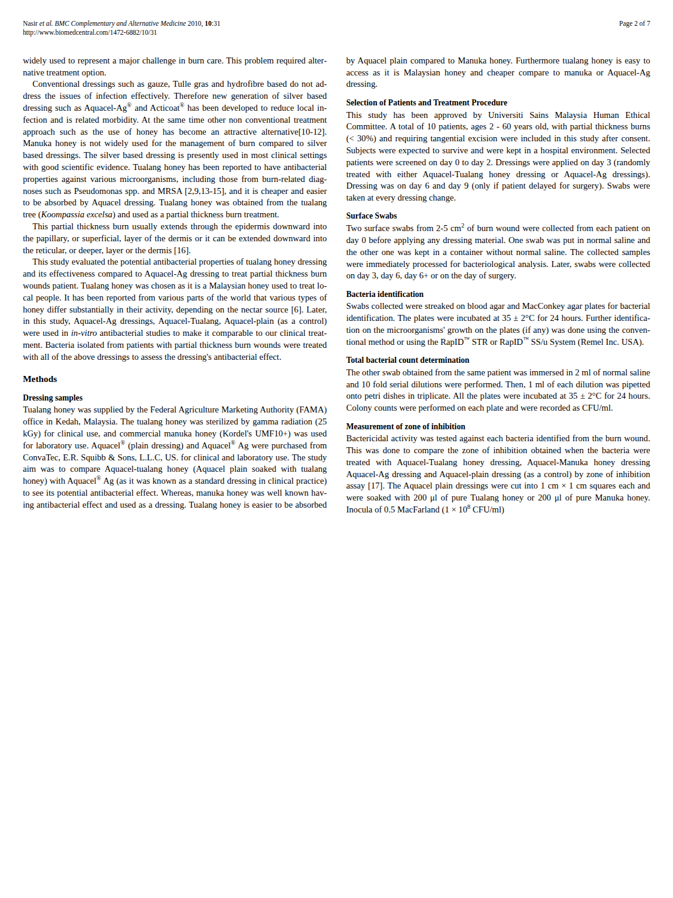Nasir et al. BMC Complementary and Alternative Medicine 2010, 10:31
http://www.biomedcentral.com/1472-6882/10/31
Page 2 of 7
widely used to represent a major challenge in burn care. This problem required alternative treatment option.
Conventional dressings such as gauze, Tulle gras and hydrofibre based do not address the issues of infection effectively. Therefore new generation of silver based dressing such as Aquacel-Ag® and Acticoat® has been developed to reduce local infection and is related morbidity. At the same time other non conventional treatment approach such as the use of honey has become an attractive alternative[10-12]. Manuka honey is not widely used for the management of burn compared to silver based dressings. The silver based dressing is presently used in most clinical settings with good scientific evidence. Tualang honey has been reported to have antibacterial properties against various microorganisms, including those from burn-related diagnoses such as Pseudomonas spp. and MRSA [2,9,13-15], and it is cheaper and easier to be absorbed by Aquacel dressing. Tualang honey was obtained from the tualang tree (Koompassia excelsa) and used as a partial thickness burn treatment.
This partial thickness burn usually extends through the epidermis downward into the papillary, or superficial, layer of the dermis or it can be extended downward into the reticular, or deeper, layer or the dermis [16].
This study evaluated the potential antibacterial properties of tualang honey dressing and its effectiveness compared to Aquacel-Ag dressing to treat partial thickness burn wounds patient. Tualang honey was chosen as it is a Malaysian honey used to treat local people. It has been reported from various parts of the world that various types of honey differ substantially in their activity, depending on the nectar source [6]. Later, in this study, Aquacel-Ag dressings, Aquacel-Tualang, Aquacel-plain (as a control) were used in in-vitro antibacterial studies to make it comparable to our clinical treatment. Bacteria isolated from patients with partial thickness burn wounds were treated with all of the above dressings to assess the dressing's antibacterial effect.
Methods
Dressing samples
Tualang honey was supplied by the Federal Agriculture Marketing Authority (FAMA) office in Kedah, Malaysia. The tualang honey was sterilized by gamma radiation (25 kGy) for clinical use, and commercial manuka honey (Kordel's UMF10+) was used for laboratory use. Aquacel® (plain dressing) and Aquacel® Ag were purchased from ConvaTec, E.R. Squibb & Sons, L.L.C, US. for clinical and laboratory use. The study aim was to compare Aquacel-tualang honey (Aquacel plain soaked with tualang honey) with Aquacel® Ag (as it was known as a standard dressing in clinical practice) to see its potential antibacterial effect. Whereas, manuka honey was well known having antibacterial effect and used as a dressing. Tualang honey is easier to be absorbed by Aquacel plain compared to Manuka honey. Furthermore tualang honey is easy to access as it is Malaysian honey and cheaper compare to manuka or Aquacel-Ag dressing.
Selection of Patients and Treatment Procedure
This study has been approved by Universiti Sains Malaysia Human Ethical Committee. A total of 10 patients, ages 2 - 60 years old, with partial thickness burns (< 30%) and requiring tangential excision were included in this study after consent. Subjects were expected to survive and were kept in a hospital environment. Selected patients were screened on day 0 to day 2. Dressings were applied on day 3 (randomly treated with either Aquacel-Tualang honey dressing or Aquacel-Ag dressings). Dressing was on day 6 and day 9 (only if patient delayed for surgery). Swabs were taken at every dressing change.
Surface Swabs
Two surface swabs from 2-5 cm2 of burn wound were collected from each patient on day 0 before applying any dressing material. One swab was put in normal saline and the other one was kept in a container without normal saline. The collected samples were immediately processed for bacteriological analysis. Later, swabs were collected on day 3, day 6, day 6+ or on the day of surgery.
Bacteria identification
Swabs collected were streaked on blood agar and MacConkey agar plates for bacterial identification. The plates were incubated at 35 ± 2°C for 24 hours. Further identification on the microorganisms' growth on the plates (if any) was done using the conventional method or using the RapID™ STR or RapID™ SS/u System (Remel Inc. USA).
Total bacterial count determination
The other swab obtained from the same patient was immersed in 2 ml of normal saline and 10 fold serial dilutions were performed. Then, 1 ml of each dilution was pipetted onto petri dishes in triplicate. All the plates were incubated at 35 ± 2°C for 24 hours. Colony counts were performed on each plate and were recorded as CFU/ml.
Measurement of zone of inhibition
Bactericidal activity was tested against each bacteria identified from the burn wound. This was done to compare the zone of inhibition obtained when the bacteria were treated with Aquacel-Tualang honey dressing, Aquacel-Manuka honey dressing Aquacel-Ag dressing and Aquacel-plain dressing (as a control) by zone of inhibition assay [17]. The Aquacel plain dressings were cut into 1 cm × 1 cm squares each and were soaked with 200 μl of pure Tualang honey or 200 μl of pure Manuka honey. Inocula of 0.5 MacFarland (1 × 108 CFU/ml)